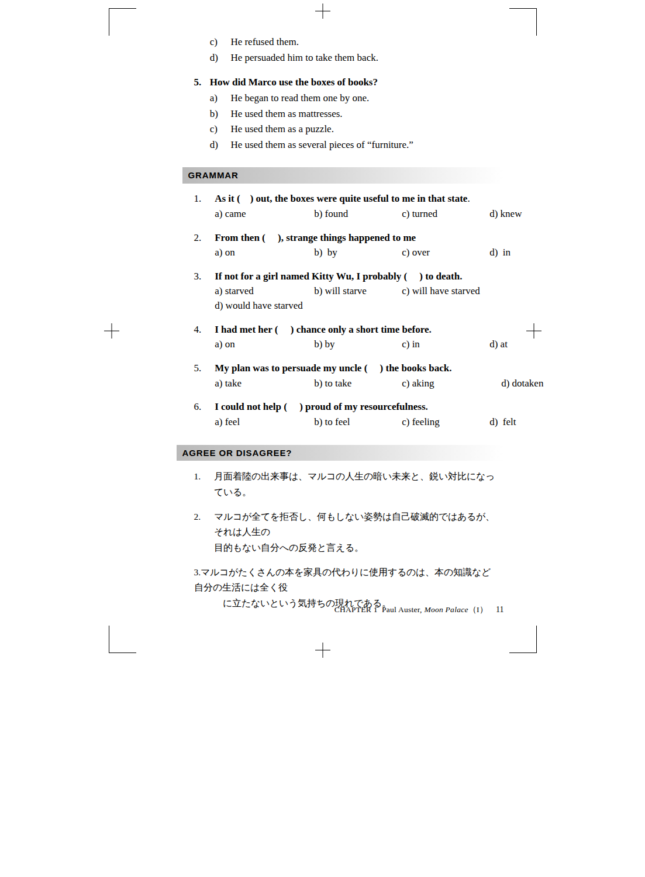c) He refused them.
d) He persuaded him to take them back.
5. How did Marco use the boxes of books?
a) He began to read them one by one.
b) He used them as mattresses.
c) He used them as a puzzle.
d) He used them as several pieces of “furniture.”
GRAMMAR
1. As it ( ) out, the boxes were quite useful to me in that state.
a) came b) found c) turned d) knew
2. From then ( ), strange things happened to me
a) on b) by c) over d) in
3. If not for a girl named Kitty Wu, I probably ( ) to death.
a) starved b) will starve c) will have starved
d) would have starved
4. I had met her ( ) chance only a short time before.
a) on b) by c) in d) at
5. My plan was to persuade my uncle ( ) the books back.
a) take b) to take c) aking d) dotaken
6. I could not help ( ) proud of my resourcefulness.
a) feel b) to feel c) feeling d) felt
AGREE OR DISAGREE?
1. 月面着陸の出来事は、マルコの人生の暗い未来と、鋭い対比になっている。
2. マルコが全てを拒否し、何もしない姿勢は自己破滅的ではあるが、それは人生の
目的もない自分への反発と言える。
3. マルコがたくさんの本を家具の代わりに使用するのは、本の知識など自分の生活には全く役 に立たないという気持ちの現れである。
CHAPTER 1 Paul Auster, Moon Palace（I）11